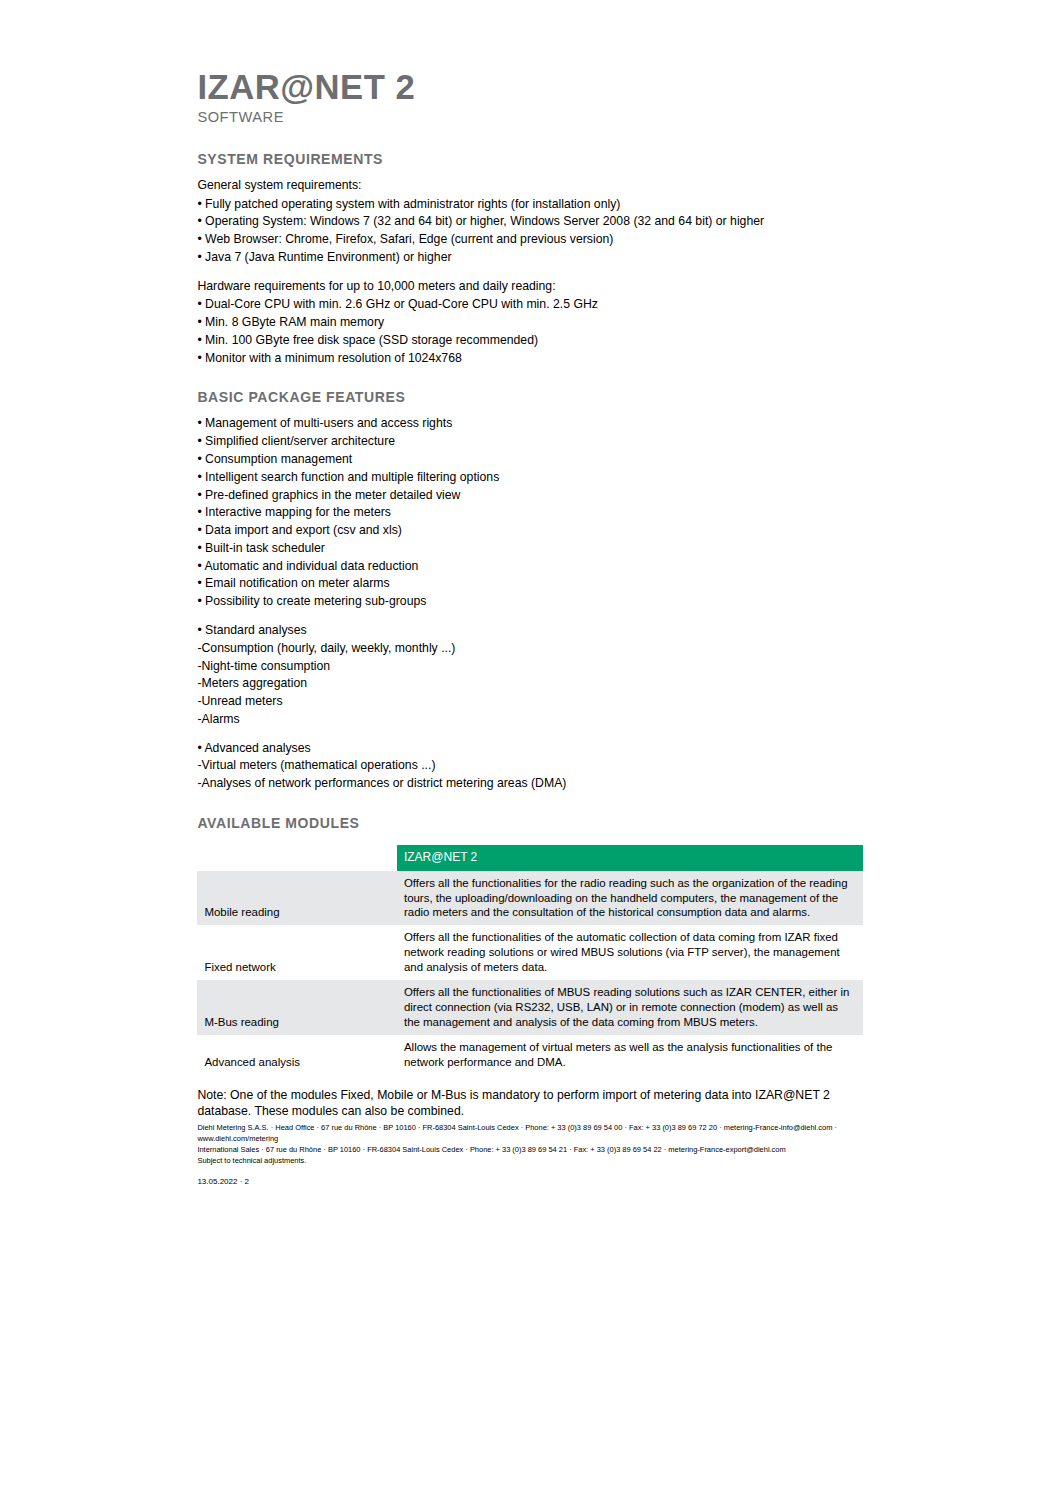IZAR@NET 2
SOFTWARE
SYSTEM REQUIREMENTS
General system requirements:
• Fully patched operating system with administrator rights (for installation only)
• Operating System: Windows 7 (32 and 64 bit) or higher, Windows Server 2008 (32 and 64 bit) or higher
• Web Browser: Chrome, Firefox, Safari, Edge (current and previous version)
• Java 7 (Java Runtime Environment) or higher
Hardware requirements for up to 10,000 meters and daily reading:
• Dual-Core CPU with min. 2.6 GHz or Quad-Core CPU with min. 2.5 GHz
• Min. 8 GByte RAM main memory
• Min. 100 GByte free disk space (SSD storage recommended)
• Monitor with a minimum resolution of 1024x768
BASIC PACKAGE FEATURES
• Management of multi-users and access rights
• Simplified client/server architecture
• Consumption management
• Intelligent search function and multiple filtering options
• Pre-defined graphics in the meter detailed view
• Interactive mapping for the meters
• Data import and export (csv and xls)
• Built-in task scheduler
• Automatic and individual data reduction
• Email notification on meter alarms
• Possibility to create metering sub-groups
• Standard analyses
-Consumption (hourly, daily, weekly, monthly ...)
-Night-time consumption
-Meters aggregation
-Unread meters
-Alarms
• Advanced analyses
-Virtual meters (mathematical operations ...)
-Analyses of network performances or district metering areas (DMA)
AVAILABLE MODULES
| | IZAR@NET 2 |
| --- | --- |
| Mobile reading | Offers all the functionalities for the radio reading such as the organization of the reading tours, the uploading/downloading on the handheld computers, the management of the radio meters and the consultation of the historical consumption data and alarms. |
| Fixed network | Offers all the functionalities of the automatic collection of data coming from IZAR fixed network reading solutions or wired MBUS solutions (via FTP server), the management and analysis of meters data. |
| M-Bus reading | Offers all the functionalities of MBUS reading solutions such as IZAR CENTER, either in direct connection (via RS232, USB, LAN) or in remote connection (modem) as well as the management and analysis of the data coming from MBUS meters. |
| Advanced analysis | Allows the management of virtual meters as well as the analysis functionalities of the network performance and DMA. |
Note: One of the modules Fixed, Mobile or M-Bus is mandatory to perform import of metering data into IZAR@NET 2 database. These modules can also be combined.
Diehl Metering S.A.S. · Head Office · 67 rue du Rhône · BP 10160 · FR-68304 Saint-Louis Cedex · Phone: + 33 (0)3 89 69 54 00 · Fax: + 33 (0)3 89 69 72 20 · metering-France-info@diehl.com · www.diehl.com/metering
International Sales · 67 rue du Rhône · BP 10160 · FR-68304 Saint-Louis Cedex · Phone: + 33 (0)3 89 69 54 21 · Fax: + 33 (0)3 89 69 54 22 · metering-France-export@diehl.com
Subject to technical adjustments.
13.05.2022 · 2